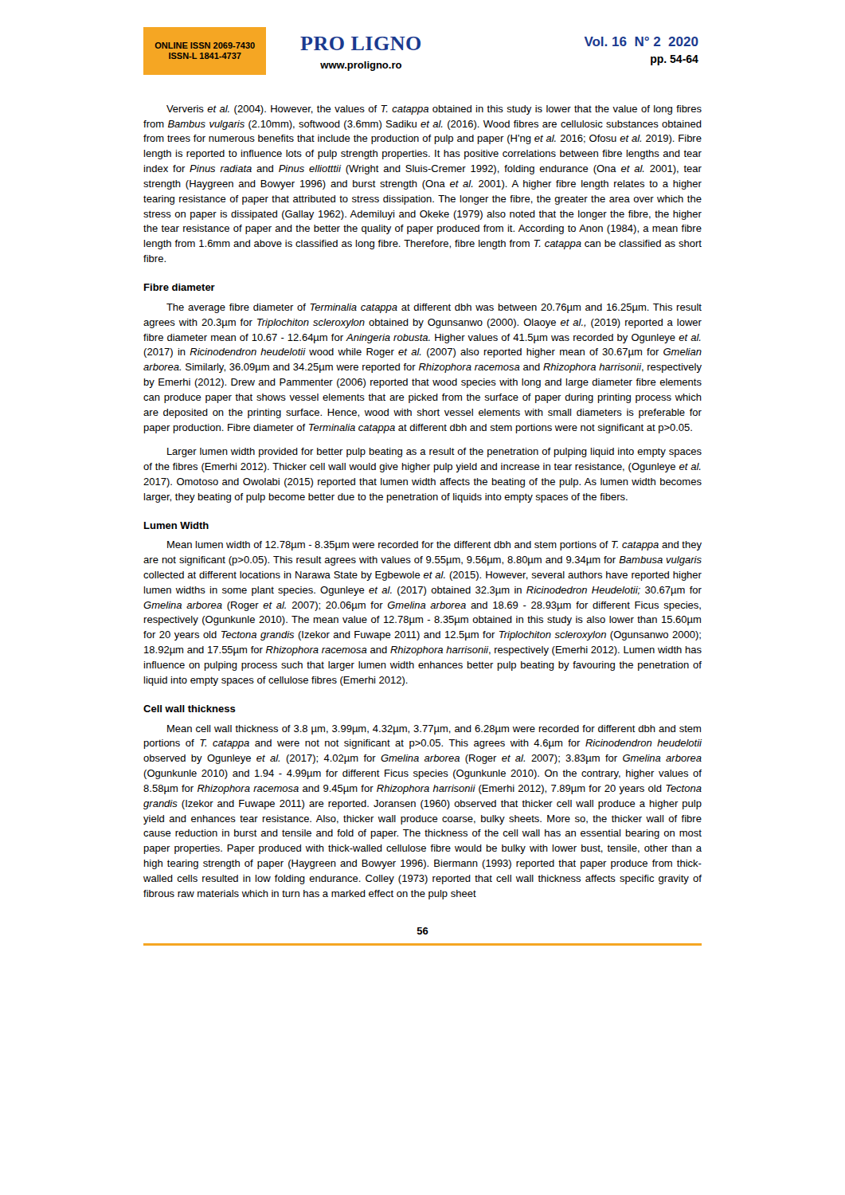| ONLINE ISSN 2069-7430 ISSN-L 1841-4737 | PRO LIGNO www.proligno.ro | Vol. 16 N° 2 2020 pp. 54-64 |
Ververis et al. (2004). However, the values of T. catappa obtained in this study is lower that the value of long fibres from Bambus vulgaris (2.10mm), softwood (3.6mm) Sadiku et al. (2016). Wood fibres are cellulosic substances obtained from trees for numerous benefits that include the production of pulp and paper (H'ng et al. 2016; Ofosu et al. 2019). Fibre length is reported to influence lots of pulp strength properties. It has positive correlations between fibre lengths and tear index for Pinus radiata and Pinus elliotttii (Wright and Sluis-Cremer 1992), folding endurance (Ona et al. 2001), tear strength (Haygreen and Bowyer 1996) and burst strength (Ona et al. 2001). A higher fibre length relates to a higher tearing resistance of paper that attributed to stress dissipation. The longer the fibre, the greater the area over which the stress on paper is dissipated (Gallay 1962). Ademiluyi and Okeke (1979) also noted that the longer the fibre, the higher the tear resistance of paper and the better the quality of paper produced from it. According to Anon (1984), a mean fibre length from 1.6mm and above is classified as long fibre. Therefore, fibre length from T. catappa can be classified as short fibre.
Fibre diameter
The average fibre diameter of Terminalia catappa at different dbh was between 20.76µm and 16.25µm. This result agrees with 20.3µm for Triplochiton scleroxylon obtained by Ogunsanwo (2000). Olaoye et al., (2019) reported a lower fibre diameter mean of 10.67 - 12.64µm for Aningeria robusta. Higher values of 41.5µm was recorded by Ogunleye et al. (2017) in Ricinodendron heudelotii wood while Roger et al. (2007) also reported higher mean of 30.67µm for Gmelian arborea. Similarly, 36.09µm and 34.25µm were reported for Rhizophora racemosa and Rhizophora harrisonii, respectively by Emerhi (2012). Drew and Pammenter (2006) reported that wood species with long and large diameter fibre elements can produce paper that shows vessel elements that are picked from the surface of paper during printing process which are deposited on the printing surface. Hence, wood with short vessel elements with small diameters is preferable for paper production. Fibre diameter of Terminalia catappa at different dbh and stem portions were not significant at p>0.05.
Larger lumen width provided for better pulp beating as a result of the penetration of pulping liquid into empty spaces of the fibres (Emerhi 2012). Thicker cell wall would give higher pulp yield and increase in tear resistance, (Ogunleye et al. 2017). Omotoso and Owolabi (2015) reported that lumen width affects the beating of the pulp. As lumen width becomes larger, they beating of pulp become better due to the penetration of liquids into empty spaces of the fibers.
Lumen Width
Mean lumen width of 12.78µm - 8.35µm were recorded for the different dbh and stem portions of T. catappa and they are not significant (p>0.05). This result agrees with values of 9.55µm, 9.56µm, 8.80µm and 9.34µm for Bambusa vulgaris collected at different locations in Narawa State by Egbewole et al. (2015). However, several authors have reported higher lumen widths in some plant species. Ogunleye et al. (2017) obtained 32.3µm in Ricinodedron Heudelotii; 30.67µm for Gmelina arborea (Roger et al. 2007); 20.06µm for Gmelina arborea and 18.69 - 28.93µm for different Ficus species, respectively (Ogunkunle 2010). The mean value of 12.78µm - 8.35µm obtained in this study is also lower than 15.60µm for 20 years old Tectona grandis (Izekor and Fuwape 2011) and 12.5µm for Triplochiton scleroxylon (Ogunsanwo 2000); 18.92µm and 17.55µm for Rhizophora racemosa and Rhizophora harrisonii, respectively (Emerhi 2012). Lumen width has influence on pulping process such that larger lumen width enhances better pulp beating by favouring the penetration of liquid into empty spaces of cellulose fibres (Emerhi 2012).
Cell wall thickness
Mean cell wall thickness of 3.8 µm, 3.99µm, 4.32µm, 3.77µm, and 6.28µm were recorded for different dbh and stem portions of T. catappa and were not not significant at p>0.05. This agrees with 4.6µm for Ricinodendron heudelotii observed by Ogunleye et al. (2017); 4.02µm for Gmelina arborea (Roger et al. 2007); 3.83µm for Gmelina arborea (Ogunkunle 2010) and 1.94 - 4.99µm for different Ficus species (Ogunkunle 2010). On the contrary, higher values of 8.58µm for Rhizophora racemosa and 9.45µm for Rhizophora harrisonii (Emerhi 2012), 7.89µm for 20 years old Tectona grandis (Izekor and Fuwape 2011) are reported. Joransen (1960) observed that thicker cell wall produce a higher pulp yield and enhances tear resistance. Also, thicker wall produce coarse, bulky sheets. More so, the thicker wall of fibre cause reduction in burst and tensile and fold of paper. The thickness of the cell wall has an essential bearing on most paper properties. Paper produced with thick-walled cellulose fibre would be bulky with lower bust, tensile, other than a high tearing strength of paper (Haygreen and Bowyer 1996). Biermann (1993) reported that paper produce from thick-walled cells resulted in low folding endurance. Colley (1973) reported that cell wall thickness affects specific gravity of fibrous raw materials which in turn has a marked effect on the pulp sheet
56